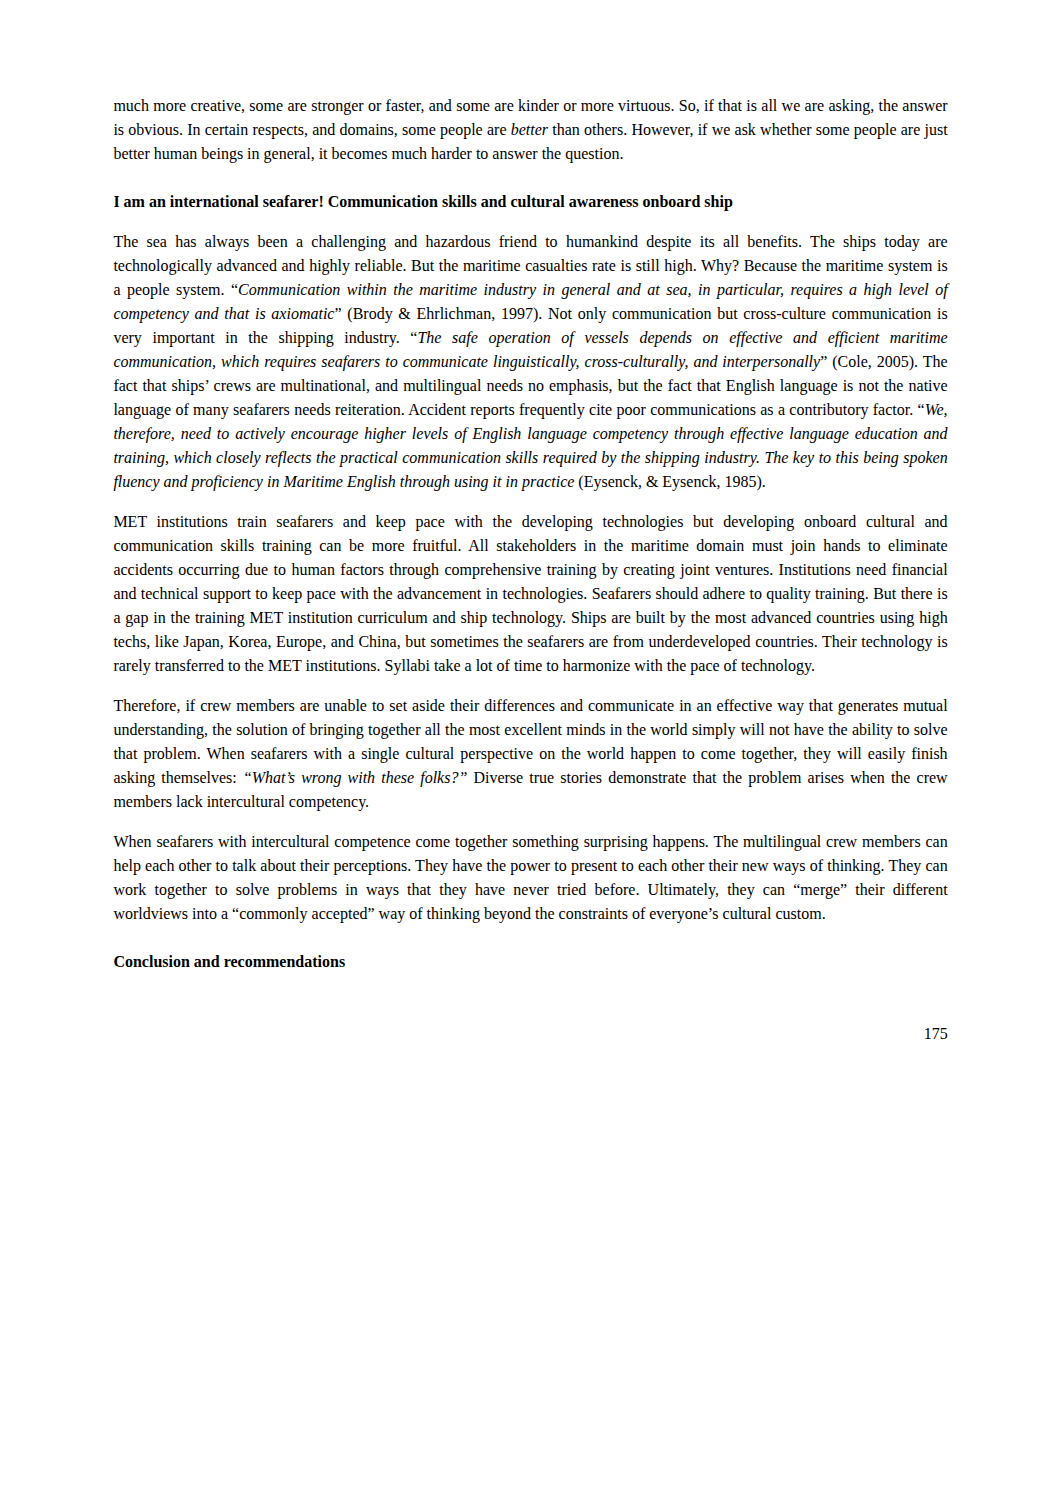much more creative, some are stronger or faster, and some are kinder or more virtuous. So, if that is all we are asking, the answer is obvious. In certain respects, and domains, some people are better than others. However, if we ask whether some people are just better human beings in general, it becomes much harder to answer the question.
I am an international seafarer! Communication skills and cultural awareness onboard ship
The sea has always been a challenging and hazardous friend to humankind despite its all benefits. The ships today are technologically advanced and highly reliable. But the maritime casualties rate is still high. Why? Because the maritime system is a people system. “Communication within the maritime industry in general and at sea, in particular, requires a high level of competency and that is axiomatic” (Brody & Ehrlichman, 1997). Not only communication but cross-culture communication is very important in the shipping industry. “The safe operation of vessels depends on effective and efficient maritime communication, which requires seafarers to communicate linguistically, cross-culturally, and interpersonally” (Cole, 2005). The fact that ships’ crews are multinational, and multilingual needs no emphasis, but the fact that English language is not the native language of many seafarers needs reiteration. Accident reports frequently cite poor communications as a contributory factor. “We, therefore, need to actively encourage higher levels of English language competency through effective language education and training, which closely reflects the practical communication skills required by the shipping industry. The key to this being spoken fluency and proficiency in Maritime English through using it in practice (Eysenck, & Eysenck, 1985).
MET institutions train seafarers and keep pace with the developing technologies but developing onboard cultural and communication skills training can be more fruitful. All stakeholders in the maritime domain must join hands to eliminate accidents occurring due to human factors through comprehensive training by creating joint ventures. Institutions need financial and technical support to keep pace with the advancement in technologies. Seafarers should adhere to quality training. But there is a gap in the training MET institution curriculum and ship technology. Ships are built by the most advanced countries using high techs, like Japan, Korea, Europe, and China, but sometimes the seafarers are from underdeveloped countries. Their technology is rarely transferred to the MET institutions. Syllabi take a lot of time to harmonize with the pace of technology.
Therefore, if crew members are unable to set aside their differences and communicate in an effective way that generates mutual understanding, the solution of bringing together all the most excellent minds in the world simply will not have the ability to solve that problem. When seafarers with a single cultural perspective on the world happen to come together, they will easily finish asking themselves: “What’s wrong with these folks?” Diverse true stories demonstrate that the problem arises when the crew members lack intercultural competency.
When seafarers with intercultural competence come together something surprising happens. The multilingual crew members can help each other to talk about their perceptions. They have the power to present to each other their new ways of thinking. They can work together to solve problems in ways that they have never tried before. Ultimately, they can “merge” their different worldviews into a “commonly accepted” way of thinking beyond the constraints of everyone’s cultural custom.
Conclusion and recommendations
175